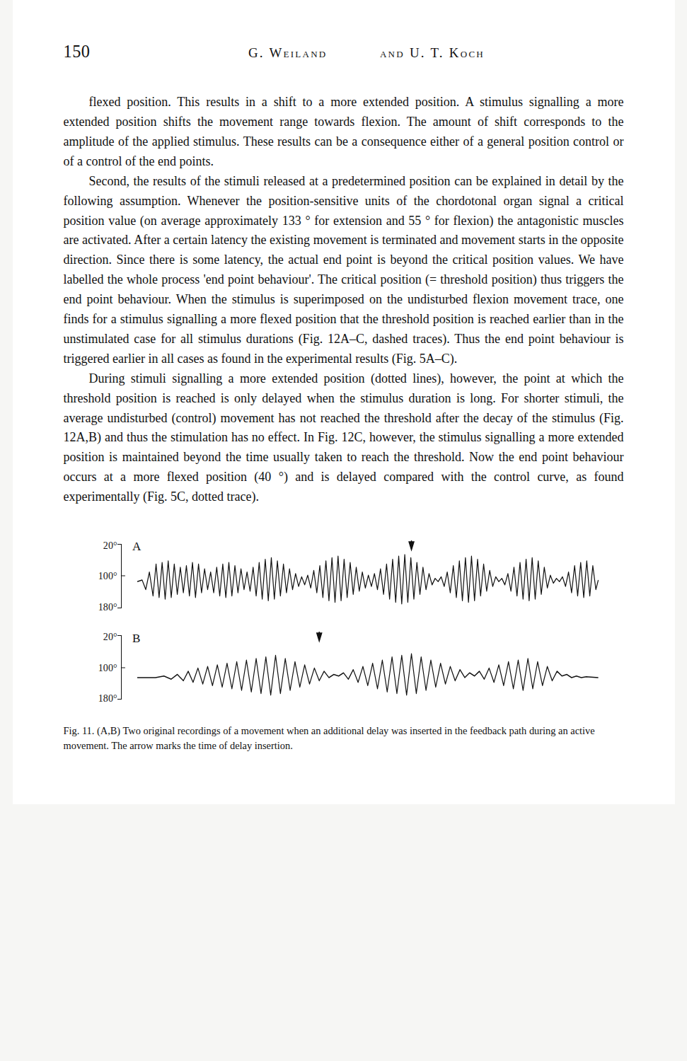150 G. Weiland and U. T. Koch
flexed position. This results in a shift to a more extended position. A stimulus signalling a more extended position shifts the movement range towards flexion. The amount of shift corresponds to the amplitude of the applied stimulus. These results can be a consequence either of a general position control or of a control of the end points.
Second, the results of the stimuli released at a predetermined position can be explained in detail by the following assumption. Whenever the position-sensitive units of the chordotonal organ signal a critical position value (on average approximately 133 ° for extension and 55 ° for flexion) the antagonistic muscles are activated. After a certain latency the existing movement is terminated and movement starts in the opposite direction. Since there is some latency, the actual end point is beyond the critical position values. We have labelled the whole process 'end point behaviour'. The critical position (= threshold position) thus triggers the end point behaviour. When the stimulus is superimposed on the undisturbed flexion movement trace, one finds for a stimulus signalling a more flexed position that the threshold position is reached earlier than in the unstimulated case for all stimulus durations (Fig. 12A–C, dashed traces). Thus the end point behaviour is triggered earlier in all cases as found in the experimental results (Fig. 5A–C).
During stimuli signalling a more extended position (dotted lines), however, the point at which the threshold position is reached is only delayed when the stimulus duration is long. For shorter stimuli, the average undisturbed (control) movement has not reached the threshold after the decay of the stimulus (Fig. 12A,B) and thus the stimulation has no effect. In Fig. 12C, however, the stimulus signalling a more extended position is maintained beyond the time usually taken to reach the threshold. Now the end point behaviour occurs at a more flexed position (40 °) and is delayed compared with the control curve, as found experimentally (Fig. 5C, dotted trace).
A
20° 100° 180°
B
20° 100° 180°
Fig. 11. (A,B) Two original recordings of a movement when an additional delay was inserted in the feedback path during an active movement. The arrow marks the time of delay insertion.